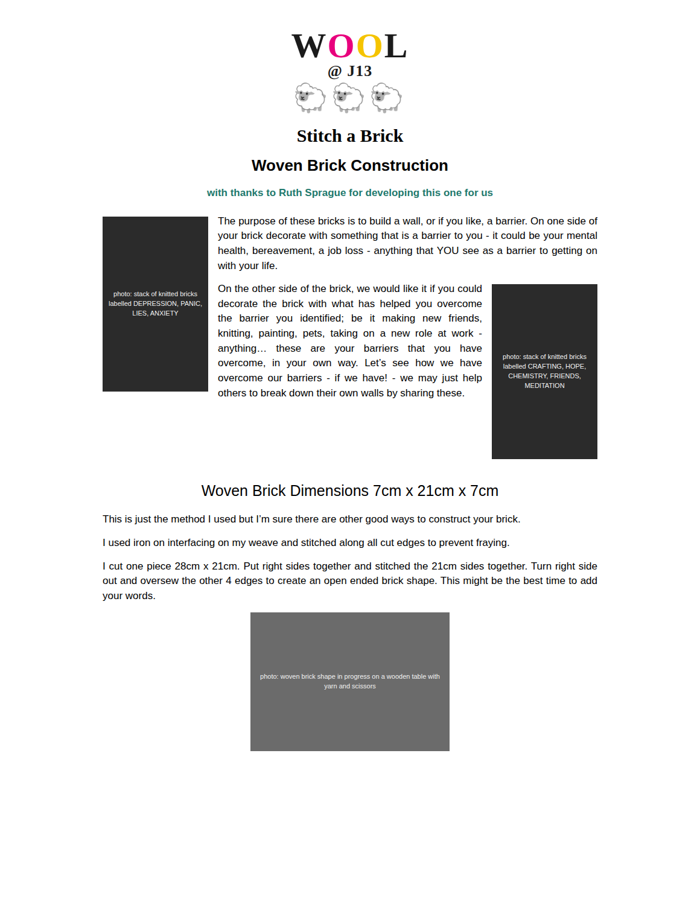WOOL
@ J13
🐑🐑🐑
Stitch a Brick
Woven Brick Construction
with thanks to Ruth Sprague for developing this one for us
photo: stack of knitted bricks labelled DEPRESSION, PANIC, LIES, ANXIETY
The purpose of these bricks is to build a wall, or if you like, a barrier. On one side of your brick decorate with something that is a barrier to you - it could be your mental health, bereavement, a job loss - anything that YOU see as a barrier to getting on with your life.
photo: stack of knitted bricks labelled CRAFTING, HOPE, CHEMISTRY, FRIENDS, MEDITATION
On the other side of the brick, we would like it if you could decorate the brick with what has helped you overcome the barrier you identified; be it making new friends, knitting, painting, pets, taking on a new role at work - anything… these are your barriers that you have overcome, in your own way. Let’s see how we have overcome our barriers - if we have! - we may just help others to break down their own walls by sharing these.
Woven Brick Dimensions 7cm x 21cm x 7cm
This is just the method I used but I’m sure there are other good ways to construct your brick.
I used iron on interfacing on my weave and stitched along all cut edges to prevent fraying.
I cut one piece 28cm x 21cm. Put right sides together and stitched the 21cm sides together. Turn right side out and oversew the other 4 edges to create an open ended brick shape. This might be the best time to add your words.
photo: woven brick shape in progress on a wooden table with yarn and scissors